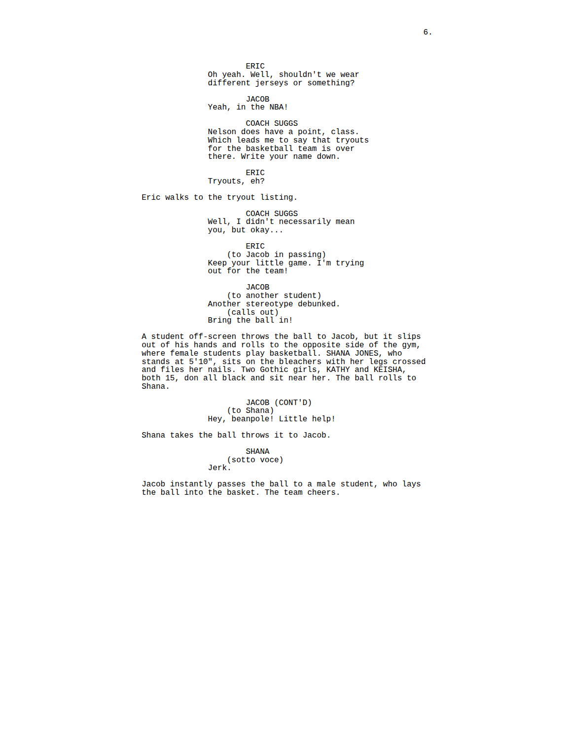6.
ERIC
Oh yeah. Well, shouldn't we wear different jerseys or something?
JACOB
Yeah, in the NBA!
COACH SUGGS
Nelson does have a point, class. Which leads me to say that tryouts for the basketball team is over there. Write your name down.
ERIC
Tryouts, eh?
Eric walks to the tryout listing.
COACH SUGGS
Well, I didn't necessarily mean you, but okay...
ERIC
(to Jacob in passing)
Keep your little game. I'm trying out for the team!
JACOB
(to another student)
Another stereotype debunked.
(calls out)
Bring the ball in!
A student off-screen throws the ball to Jacob, but it slips out of his hands and rolls to the opposite side of the gym, where female students play basketball. SHANA JONES, who stands at 5'10", sits on the bleachers with her legs crossed and files her nails. Two Gothic girls, KATHY and KEISHA, both 15, don all black and sit near her. The ball rolls to Shana.
JACOB (CONT'D)
(to Shana)
Hey, beanpole! Little help!
Shana takes the ball throws it to Jacob.
SHANA
(sotto voce)
Jerk.
Jacob instantly passes the ball to a male student, who lays the ball into the basket. The team cheers.